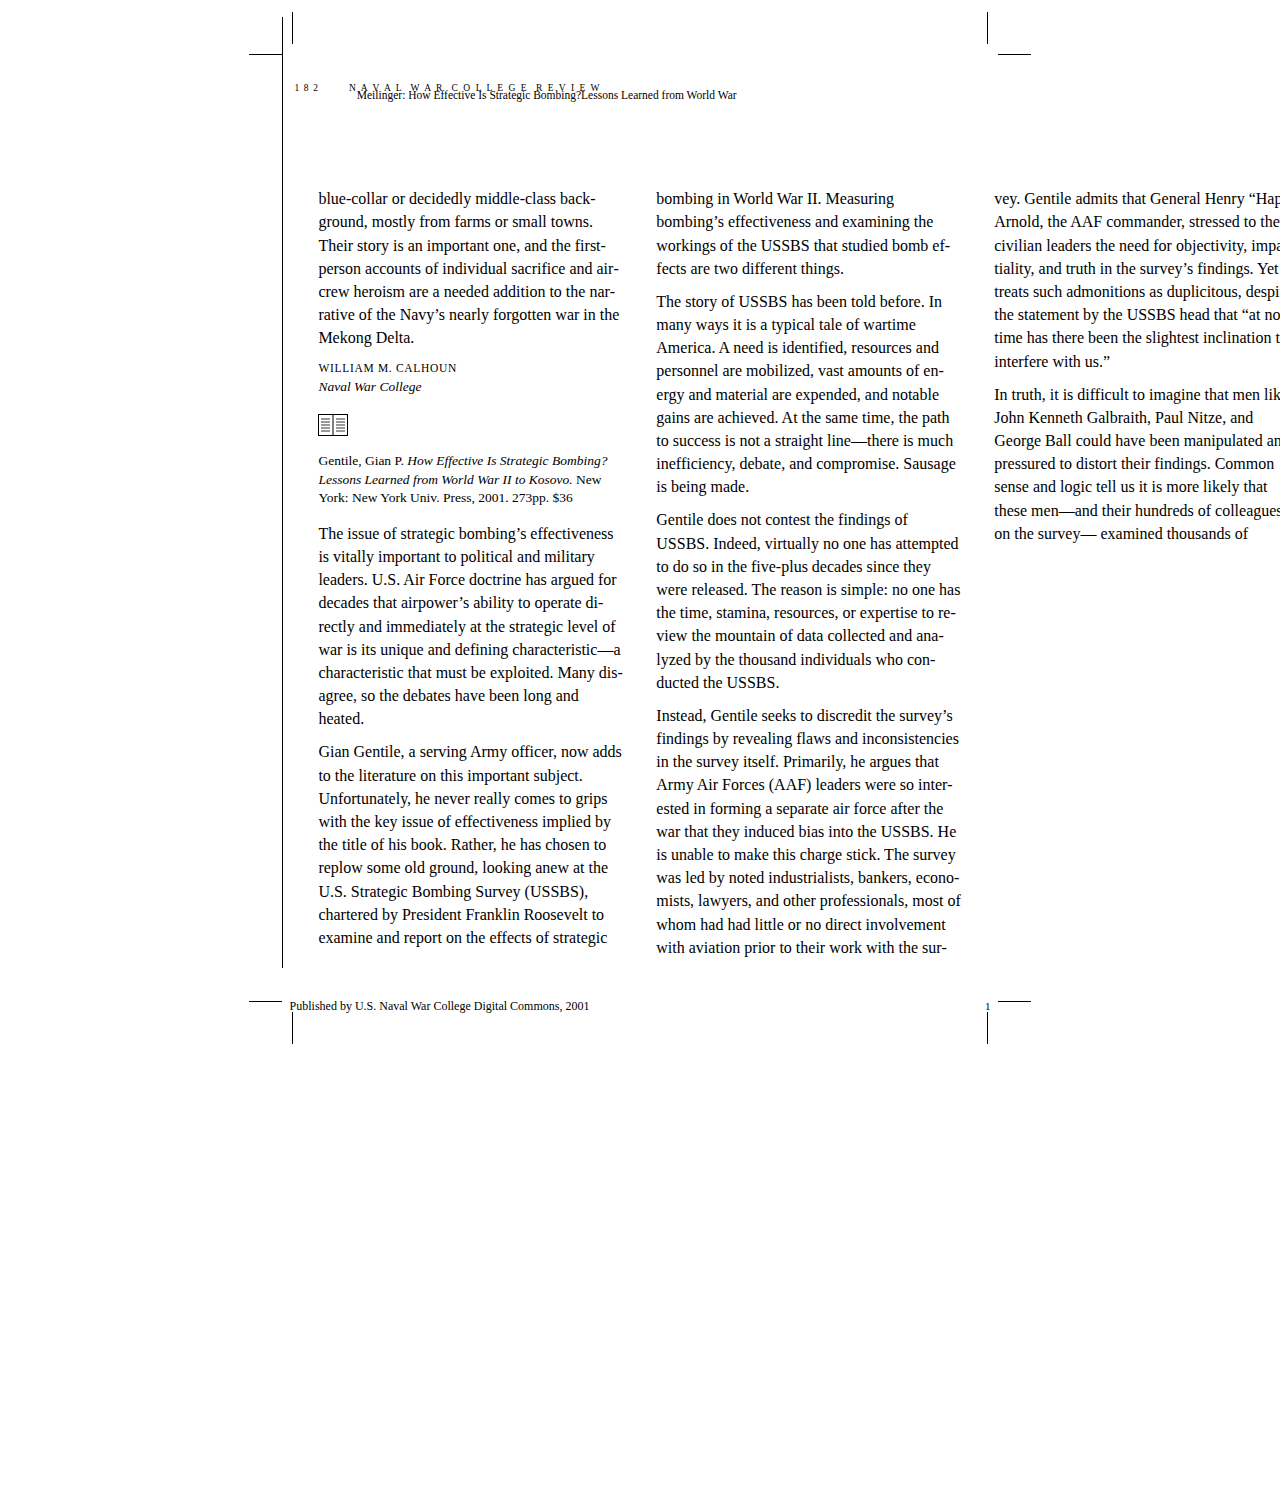1 8 2
N A V A L W A R C O L L E G E R E V I E W
Meilinger: How Effective Is Strategic Bombing?Lessons Learned from World War
blue-collar or decidedly middle-class background, mostly from farms or small towns. Their story is an important one, and the first-person accounts of individual sacrifice and aircrew heroism are a needed addition to the narrative of the Navy’s nearly forgotten war in the Mekong Delta.
William M. Calhoun
Naval War College
Gentile, Gian P. How Effective Is Strategic Bombing? Lessons Learned from World War II to Kosovo. New York: New York Univ. Press, 2001. 273pp. $36
The issue of strategic bombing’s effectiveness is vitally important to political and military leaders. U.S. Air Force doctrine has argued for decades that airpower’s ability to operate directly and immediately at the strategic level of war is its unique and defining characteristic—a characteristic that must be exploited. Many disagree, so the debates have been long and heated.
Gian Gentile, a serving Army officer, now adds to the literature on this important subject. Unfortunately, he never really comes to grips with the key issue of effectiveness implied by the title of his book. Rather, he has chosen to replow some old ground, looking anew at the U.S. Strategic Bombing Survey (USSBS), chartered by President Franklin Roosevelt to examine and report on the effects of strategic bombing in World War II. Measuring bombing’s effectiveness and examining the workings of the USSBS that studied bomb effects are two different things.
The story of USSBS has been told before. In many ways it is a typical tale of wartime America. A need is identified, resources and personnel are mobilized, vast amounts of energy and material are expended, and notable gains are achieved. At the same time, the path to success is not a straight line—there is much inefficiency, debate, and compromise. Sausage is being made.
Gentile does not contest the findings of USSBS. Indeed, virtually no one has attempted to do so in the five-plus decades since they were released. The reason is simple: no one has the time, stamina, resources, or expertise to review the mountain of data collected and analyzed by the thousand individuals who conducted the USSBS.
Instead, Gentile seeks to discredit the survey’s findings by revealing flaws and inconsistencies in the survey itself. Primarily, he argues that Army Air Forces (AAF) leaders were so interested in forming a separate air force after the war that they induced bias into the USSBS. He is unable to make this charge stick. The survey was led by noted industrialists, bankers, economists, lawyers, and other professionals, most of whom had had little or no direct involvement with aviation prior to their work with the survey. Gentile admits that General Henry “Hap” Arnold, the AAF commander, stressed to these civilian leaders the need for objectivity, impartiality, and truth in the survey’s findings. Yet he treats such admonitions as duplicitous, despite the statement by the USSBS head that “at no time has there been the slightest inclination to interfere with us.”
In truth, it is difficult to imagine that men like John Kenneth Galbraith, Paul Nitze, and George Ball could have been manipulated and pressured to distort their findings. Common sense and logic tell us it is more likely that these men—and their hundreds of colleagues on the survey— examined thousands of
Published by U.S. Naval War College Digital Commons, 2001
1